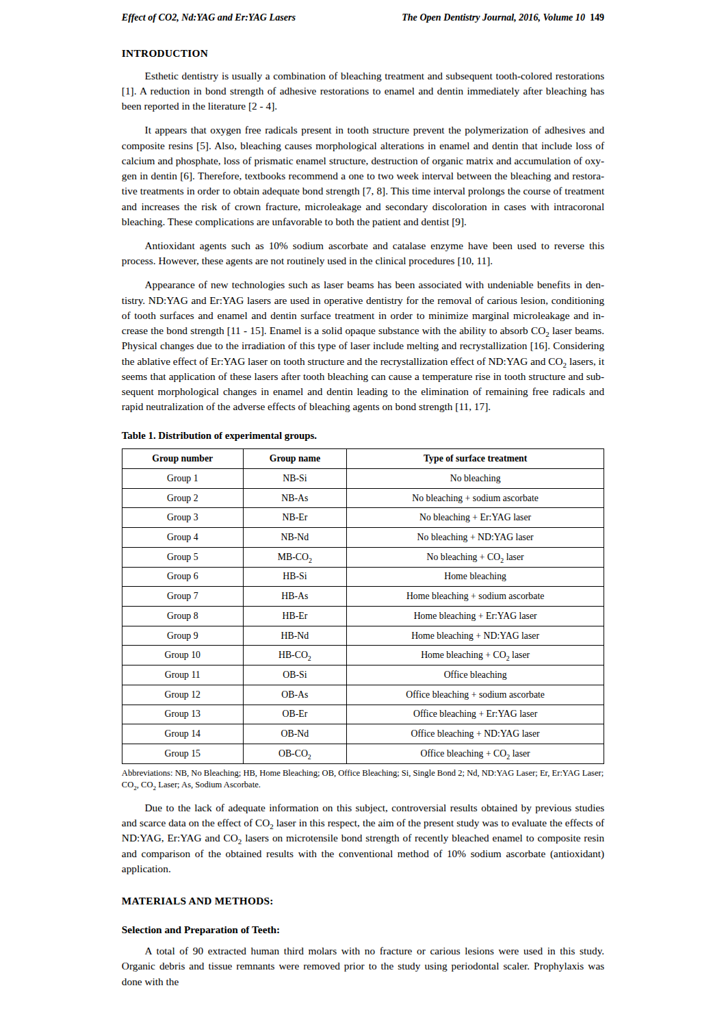Effect of CO2, Nd:YAG and Er:YAG Lasers The Open Dentistry Journal, 2016, Volume 10 149
INTRODUCTION
Esthetic dentistry is usually a combination of bleaching treatment and subsequent tooth-colored restorations [1]. A reduction in bond strength of adhesive restorations to enamel and dentin immediately after bleaching has been reported in the literature [2 - 4].
It appears that oxygen free radicals present in tooth structure prevent the polymerization of adhesives and composite resins [5]. Also, bleaching causes morphological alterations in enamel and dentin that include loss of calcium and phosphate, loss of prismatic enamel structure, destruction of organic matrix and accumulation of oxygen in dentin [6]. Therefore, textbooks recommend a one to two week interval between the bleaching and restorative treatments in order to obtain adequate bond strength [7, 8]. This time interval prolongs the course of treatment and increases the risk of crown fracture, microleakage and secondary discoloration in cases with intracoronal bleaching. These complications are unfavorable to both the patient and dentist [9].
Antioxidant agents such as 10% sodium ascorbate and catalase enzyme have been used to reverse this process. However, these agents are not routinely used in the clinical procedures [10, 11].
Appearance of new technologies such as laser beams has been associated with undeniable benefits in dentistry. ND:YAG and Er:YAG lasers are used in operative dentistry for the removal of carious lesion, conditioning of tooth surfaces and enamel and dentin surface treatment in order to minimize marginal microleakage and increase the bond strength [11 - 15]. Enamel is a solid opaque substance with the ability to absorb CO2 laser beams. Physical changes due to the irradiation of this type of laser include melting and recrystallization [16]. Considering the ablative effect of Er:YAG laser on tooth structure and the recrystallization effect of ND:YAG and CO2 lasers, it seems that application of these lasers after tooth bleaching can cause a temperature rise in tooth structure and subsequent morphological changes in enamel and dentin leading to the elimination of remaining free radicals and rapid neutralization of the adverse effects of bleaching agents on bond strength [11, 17].
Table 1. Distribution of experimental groups.
| Group number | Group name | Type of surface treatment |
| --- | --- | --- |
| Group 1 | NB-Si | No bleaching |
| Group 2 | NB-As | No bleaching + sodium ascorbate |
| Group 3 | NB-Er | No bleaching + Er:YAG laser |
| Group 4 | NB-Nd | No bleaching + ND:YAG laser |
| Group 5 | MB-CO 2 | No bleaching + CO 2 laser |
| Group 6 | HB-Si | Home bleaching |
| Group 7 | HB-As | Home bleaching + sodium ascorbate |
| Group 8 | HB-Er | Home bleaching + Er:YAG laser |
| Group 9 | HB-Nd | Home bleaching + ND:YAG laser |
| Group 10 | HB-CO 2 | Home bleaching + CO 2 laser |
| Group 11 | OB-Si | Office bleaching |
| Group 12 | OB-As | Office bleaching + sodium ascorbate |
| Group 13 | OB-Er | Office bleaching + Er:YAG laser |
| Group 14 | OB-Nd | Office bleaching + ND:YAG laser |
| Group 15 | OB-CO 2 | Office bleaching + CO 2 laser |
Abbreviations: NB, No Bleaching; HB, Home Bleaching; OB, Office Bleaching; Si, Single Bond 2; Nd, ND:YAG Laser; Er, Er:YAG Laser; CO2, CO2 Laser; As, Sodium Ascorbate.
Due to the lack of adequate information on this subject, controversial results obtained by previous studies and scarce data on the effect of CO2 laser in this respect, the aim of the present study was to evaluate the effects of ND:YAG, Er:YAG and CO2 lasers on microtensile bond strength of recently bleached enamel to composite resin and comparison of the obtained results with the conventional method of 10% sodium ascorbate (antioxidant) application.
MATERIALS AND METHODS:
Selection and Preparation of Teeth:
A total of 90 extracted human third molars with no fracture or carious lesions were used in this study. Organic debris and tissue remnants were removed prior to the study using periodontal scaler. Prophylaxis was done with the